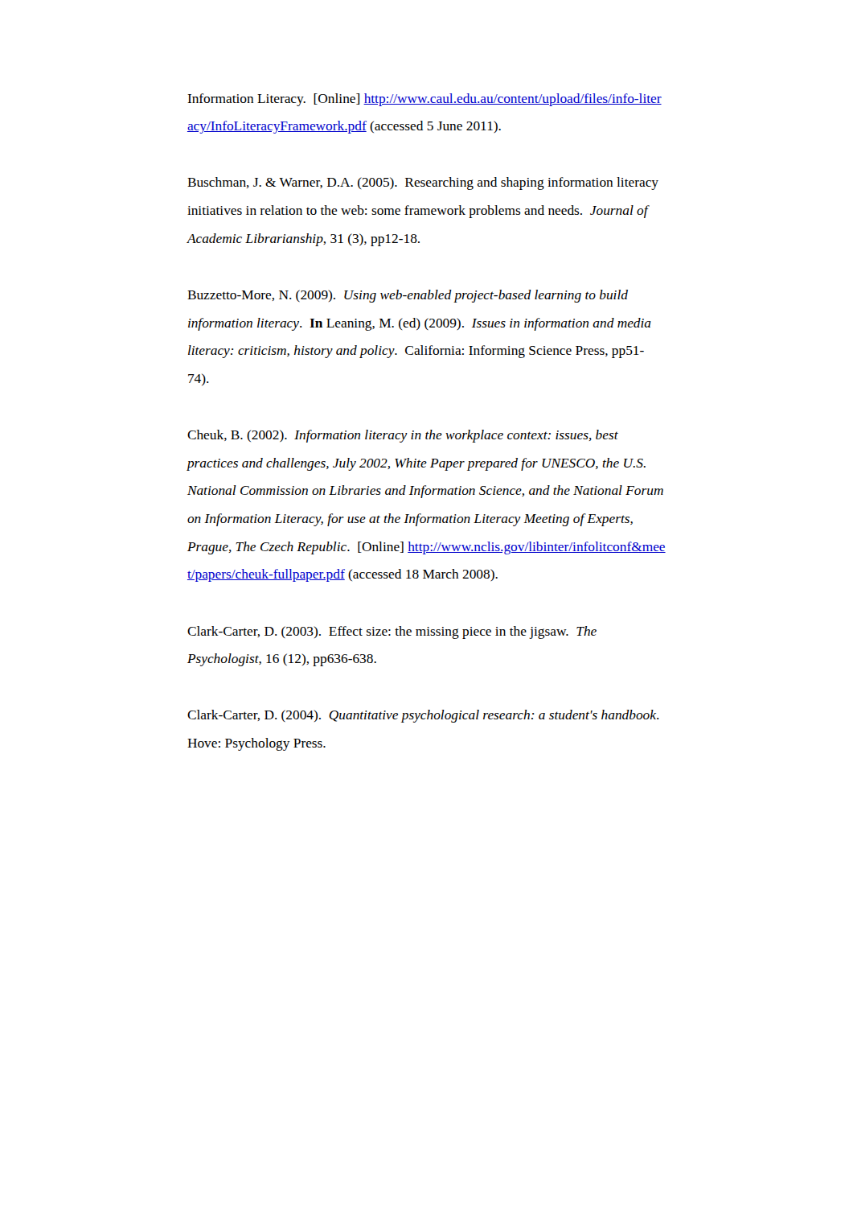Information Literacy. [Online] http://www.caul.edu.au/content/upload/files/info-literacy/InfoLiteracyFramework.pdf (accessed 5 June 2011).
Buschman, J. & Warner, D.A. (2005). Researching and shaping information literacy initiatives in relation to the web: some framework problems and needs. Journal of Academic Librarianship, 31 (3), pp12-18.
Buzzetto-More, N. (2009). Using web-enabled project-based learning to build information literacy. In Leaning, M. (ed) (2009). Issues in information and media literacy: criticism, history and policy. California: Informing Science Press, pp51-74).
Cheuk, B. (2002). Information literacy in the workplace context: issues, best practices and challenges, July 2002, White Paper prepared for UNESCO, the U.S. National Commission on Libraries and Information Science, and the National Forum on Information Literacy, for use at the Information Literacy Meeting of Experts, Prague, The Czech Republic. [Online] http://www.nclis.gov/libinter/infolitconf&meet/papers/cheuk-fullpaper.pdf (accessed 18 March 2008).
Clark-Carter, D. (2003). Effect size: the missing piece in the jigsaw. The Psychologist, 16 (12), pp636-638.
Clark-Carter, D. (2004). Quantitative psychological research: a student's handbook. Hove: Psychology Press.